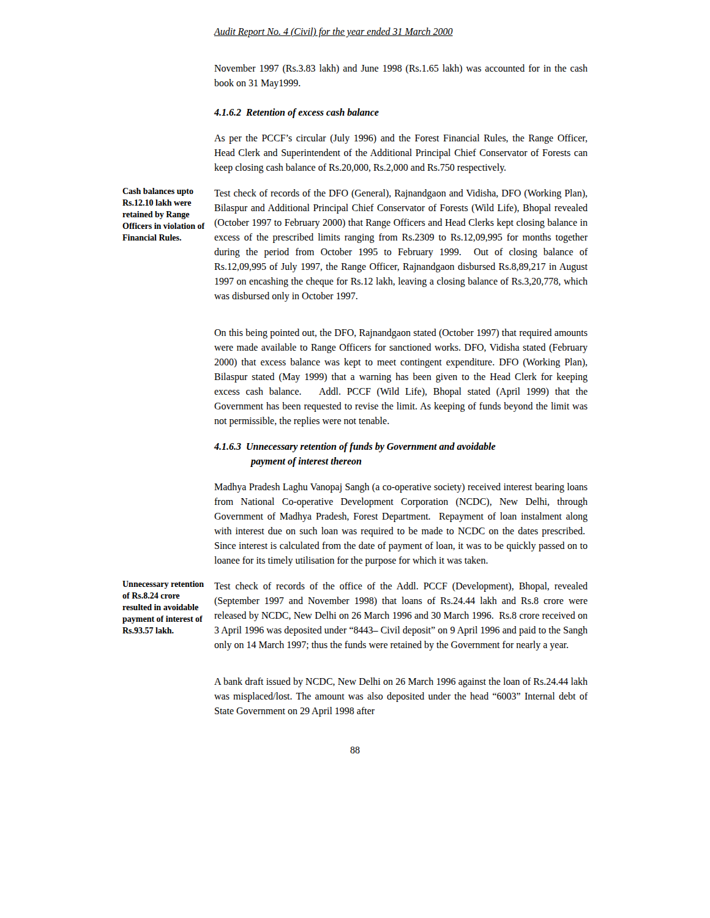Audit Report No. 4 (Civil) for the year ended 31 March 2000
November 1997 (Rs.3.83 lakh) and June 1998 (Rs.1.65 lakh) was accounted for in the cash book on 31 May1999.
4.1.6.2 Retention of excess cash balance
As per the PCCF’s circular (July 1996) and the Forest Financial Rules, the Range Officer, Head Clerk and Superintendent of the Additional Principal Chief Conservator of Forests can keep closing cash balance of Rs.20,000, Rs.2,000 and Rs.750 respectively.
Cash balances upto Rs.12.10 lakh were retained by Range Officers in violation of Financial Rules.
Test check of records of the DFO (General), Rajnandgaon and Vidisha, DFO (Working Plan), Bilaspur and Additional Principal Chief Conservator of Forests (Wild Life), Bhopal revealed (October 1997 to February 2000) that Range Officers and Head Clerks kept closing balance in excess of the prescribed limits ranging from Rs.2309 to Rs.12,09,995 for months together during the period from October 1995 to February 1999. Out of closing balance of Rs.12,09,995 of July 1997, the Range Officer, Rajnandgaon disbursed Rs.8,89,217 in August 1997 on encashing the cheque for Rs.12 lakh, leaving a closing balance of Rs.3,20,778, which was disbursed only in October 1997.
On this being pointed out, the DFO, Rajnandgaon stated (October 1997) that required amounts were made available to Range Officers for sanctioned works. DFO, Vidisha stated (February 2000) that excess balance was kept to meet contingent expenditure. DFO (Working Plan), Bilaspur stated (May 1999) that a warning has been given to the Head Clerk for keeping excess cash balance. Addl. PCCF (Wild Life), Bhopal stated (April 1999) that the Government has been requested to revise the limit. As keeping of funds beyond the limit was not permissible, the replies were not tenable.
4.1.6.3 Unnecessary retention of funds by Government and avoidable payment of interest thereon
Madhya Pradesh Laghu Vanopaj Sangh (a co-operative society) received interest bearing loans from National Co-operative Development Corporation (NCDC), New Delhi, through Government of Madhya Pradesh, Forest Department. Repayment of loan instalment along with interest due on such loan was required to be made to NCDC on the dates prescribed. Since interest is calculated from the date of payment of loan, it was to be quickly passed on to loanee for its timely utilisation for the purpose for which it was taken.
Unnecessary retention of Rs.8.24 crore resulted in avoidable payment of interest of Rs.93.57 lakh.
Test check of records of the office of the Addl. PCCF (Development), Bhopal, revealed (September 1997 and November 1998) that loans of Rs.24.44 lakh and Rs.8 crore were released by NCDC, New Delhi on 26 March 1996 and 30 March 1996. Rs.8 crore received on 3 April 1996 was deposited under “8443– Civil deposit” on 9 April 1996 and paid to the Sangh only on 14 March 1997; thus the funds were retained by the Government for nearly a year.
A bank draft issued by NCDC, New Delhi on 26 March 1996 against the loan of Rs.24.44 lakh was misplaced/lost. The amount was also deposited under the head “6003” Internal debt of State Government on 29 April 1998 after
88